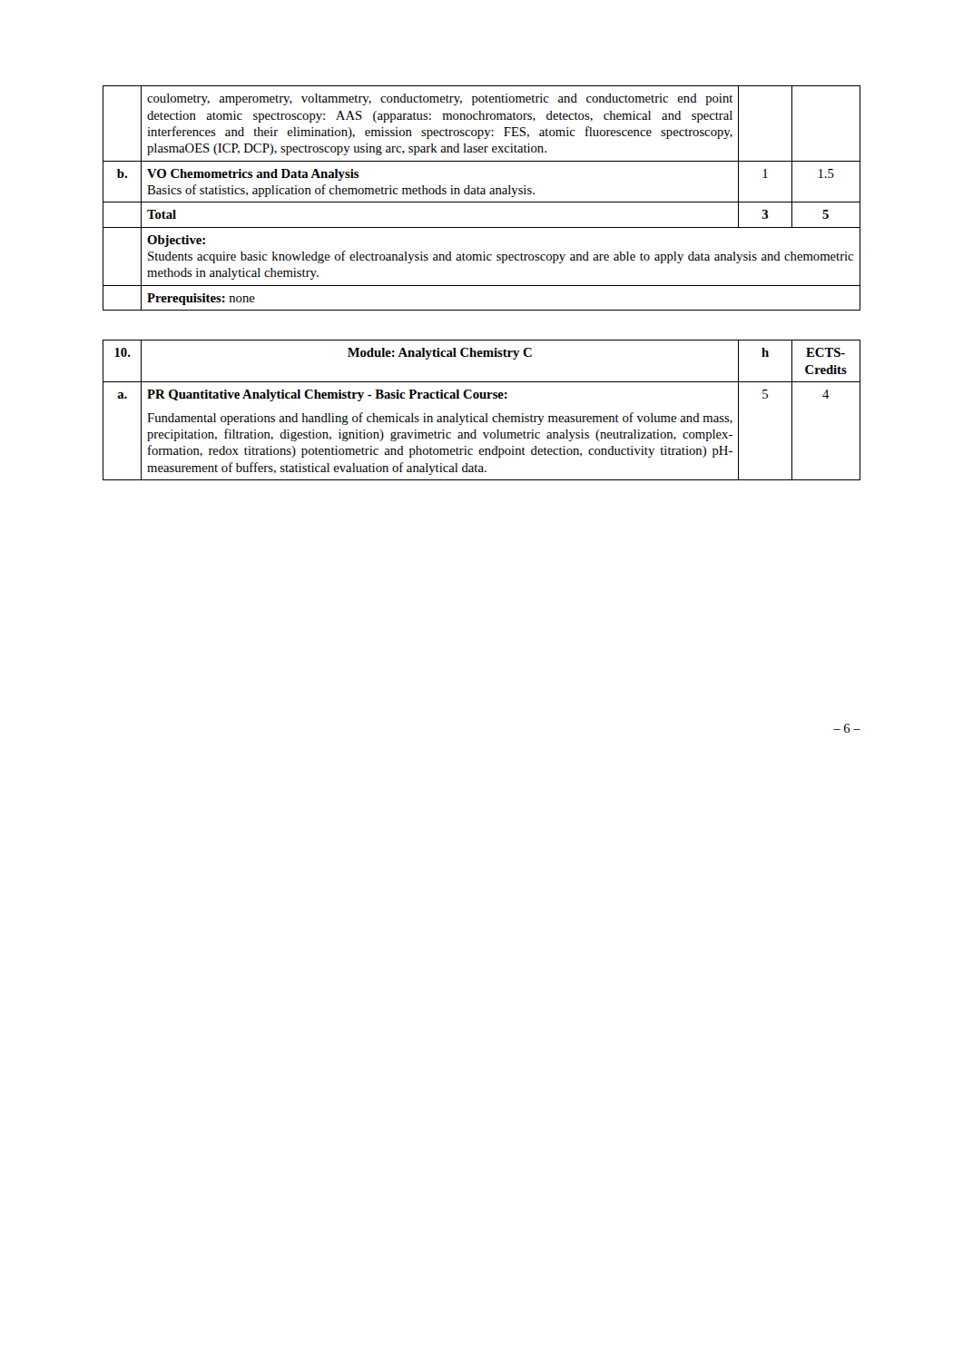| | coulometry, amperometry, voltammetry, conductometry, potentiometric and conductometric end point detection atomic spectroscopy: AAS (apparatus: monochromators, detectos, chemical and spectral interferences and their elimination), emission spectroscopy: FES, atomic fluorescence spectroscopy, plasmaOES (ICP, DCP), spectroscopy using arc, spark and laser excitation. | | |
| b. | VO Chemometrics and Data Analysis Basics of statistics, application of chemometric methods in data analysis. | 1 | 1.5 |
| | Total | 3 | 5 |
| | Objective: Students acquire basic knowledge of electroanalysis and atomic spectroscopy and are able to apply data analysis and chemometric methods in analytical chemistry. |
| | Prerequisites: none |
| 10. | Module: Analytical Chemistry C | h | ECTS-Credits |
| a. | PR Quantitative Analytical Chemistry - Basic Practical Course: Fundamental operations and handling of chemicals in analytical chemistry measurement of volume and mass, precipitation, filtration, digestion, ignition) gravimetric and volumetric analysis (neutralization, complex-formation, redox titrations) potentiometric and photometric endpoint detection, conductivity titration) pH-measurement of buffers, statistical evaluation of analytical data. | 5 | 4 |
– 6 –